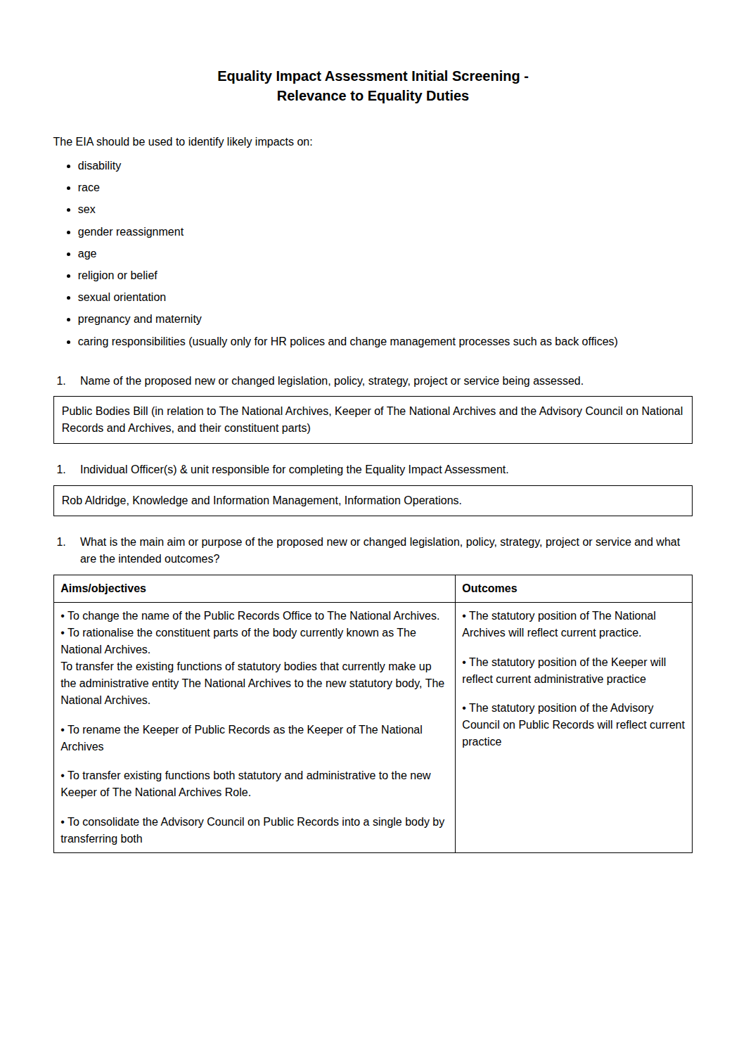Equality Impact Assessment Initial Screening -
Relevance to Equality Duties
The EIA should be used to identify likely impacts on:
disability
race
sex
gender reassignment
age
religion or belief
sexual orientation
pregnancy and maternity
caring responsibilities (usually only for HR polices and change management processes such as back offices)
Name of the proposed new or changed legislation, policy, strategy, project or service being assessed.
Public Bodies Bill (in relation to The National Archives, Keeper of The National Archives and the Advisory Council on National Records and Archives, and their constituent parts)
Individual Officer(s) & unit responsible for completing the Equality Impact Assessment.
Rob Aldridge, Knowledge and Information Management, Information Operations.
What is the main aim or purpose of the proposed new or changed legislation, policy, strategy, project or service and what are the intended outcomes?
| Aims/objectives | Outcomes |
| --- | --- |
| • To change the name of the Public Records Office to The National Archives. • To rationalise the constituent parts of the body currently known as The National Archives. To transfer the existing functions of statutory bodies that currently make up the administrative entity The National Archives to the new statutory body, The National Archives. • To rename the Keeper of Public Records as the Keeper of The National Archives • To transfer existing functions both statutory and administrative to the new Keeper of The National Archives Role. • To consolidate the Advisory Council on Public Records into a single body by transferring both | • The statutory position of The National Archives will reflect current practice. • The statutory position of the Keeper will reflect current administrative practice • The statutory position of the Advisory Council on Public Records will reflect current practice |